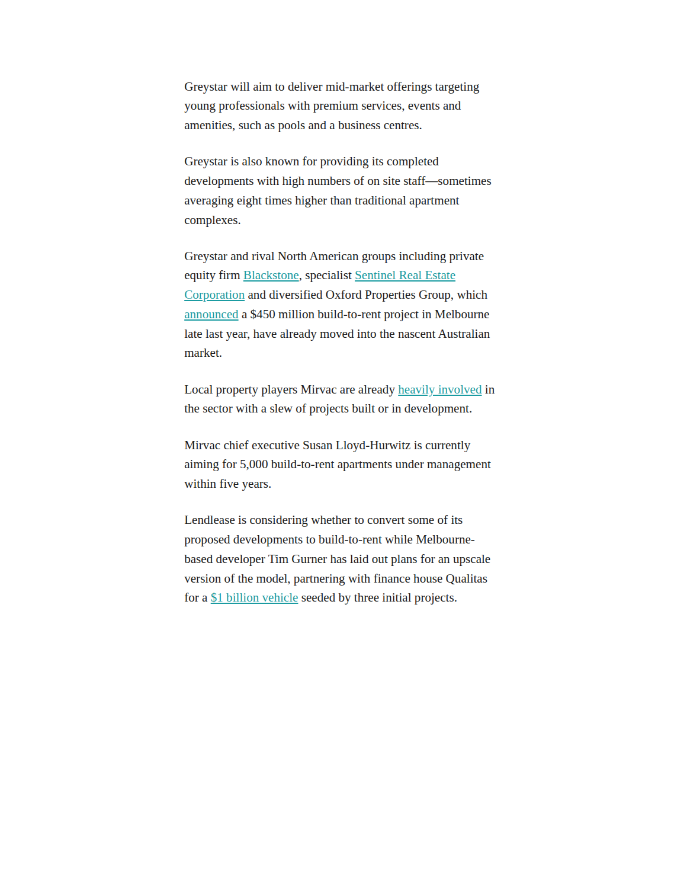Greystar will aim to deliver mid-market offerings targeting young professionals with premium services, events and amenities, such as pools and a business centres.
Greystar is also known for providing its completed developments with high numbers of on site staff—sometimes averaging eight times higher than traditional apartment complexes.
Greystar and rival North American groups including private equity firm Blackstone, specialist Sentinel Real Estate Corporation and diversified Oxford Properties Group, which announced a $450 million build-to-rent project in Melbourne late last year, have already moved into the nascent Australian market.
Local property players Mirvac are already heavily involved in the sector with a slew of projects built or in development.
Mirvac chief executive Susan Lloyd-Hurwitz is currently aiming for 5,000 build-to-rent apartments under management within five years.
Lendlease is considering whether to convert some of its proposed developments to build-to-rent while Melbourne-based developer Tim Gurner has laid out plans for an upscale version of the model, partnering with finance house Qualitas for a $1 billion vehicle seeded by three initial projects.